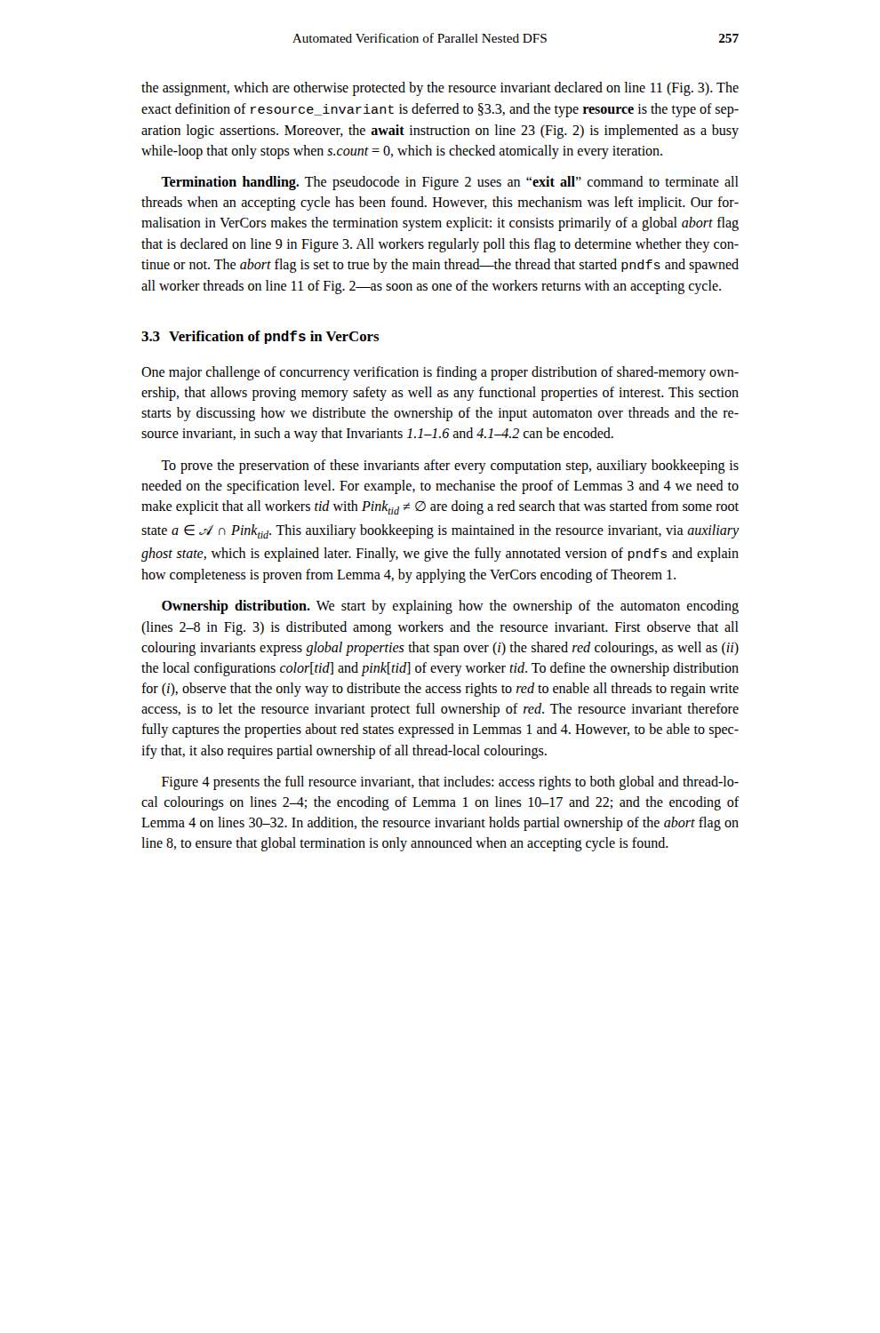Automated Verification of Parallel Nested DFS 257
the assignment, which are otherwise protected by the resource invariant declared on line 11 (Fig. 3). The exact definition of resource_invariant is deferred to §3.3, and the type resource is the type of separation logic assertions. Moreover, the await instruction on line 23 (Fig. 2) is implemented as a busy while-loop that only stops when s.count = 0, which is checked atomically in every iteration.
Termination handling. The pseudocode in Figure 2 uses an “exit all” command to terminate all threads when an accepting cycle has been found. However, this mechanism was left implicit. Our formalisation in VerCors makes the termination system explicit: it consists primarily of a global abort flag that is declared on line 9 in Figure 3. All workers regularly poll this flag to determine whether they continue or not. The abort flag is set to true by the main thread—the thread that started pndfs and spawned all worker threads on line 11 of Fig. 2—as soon as one of the workers returns with an accepting cycle.
3.3 Verification of pndfs in VerCors
One major challenge of concurrency verification is finding a proper distribution of shared-memory ownership, that allows proving memory safety as well as any functional properties of interest. This section starts by discussing how we distribute the ownership of the input automaton over threads and the resource invariant, in such a way that Invariants 1.1–1.6 and 4.1–4.2 can be encoded.
To prove the preservation of these invariants after every computation step, auxiliary bookkeeping is needed on the specification level. For example, to mechanise the proof of Lemmas 3 and 4 we need to make explicit that all workers tid with Pinktid ≠ ∅ are doing a red search that was started from some root state a ∈ 𝒜 ∩ Pinktid. This auxiliary bookkeeping is maintained in the resource invariant, via auxiliary ghost state, which is explained later. Finally, we give the fully annotated version of pndfs and explain how completeness is proven from Lemma 4, by applying the VerCors encoding of Theorem 1.
Ownership distribution. We start by explaining how the ownership of the automaton encoding (lines 2–8 in Fig. 3) is distributed among workers and the resource invariant. First observe that all colouring invariants express global properties that span over (i) the shared red colourings, as well as (ii) the local configurations color[tid] and pink[tid] of every worker tid. To define the ownership distribution for (i), observe that the only way to distribute the access rights to red to enable all threads to regain write access, is to let the resource invariant protect full ownership of red. The resource invariant therefore fully captures the properties about red states expressed in Lemmas 1 and 4. However, to be able to specify that, it also requires partial ownership of all thread-local colourings.
Figure 4 presents the full resource invariant, that includes: access rights to both global and thread-local colourings on lines 2–4; the encoding of Lemma 1 on lines 10–17 and 22; and the encoding of Lemma 4 on lines 30–32. In addition, the resource invariant holds partial ownership of the abort flag on line 8, to ensure that global termination is only announced when an accepting cycle is found.